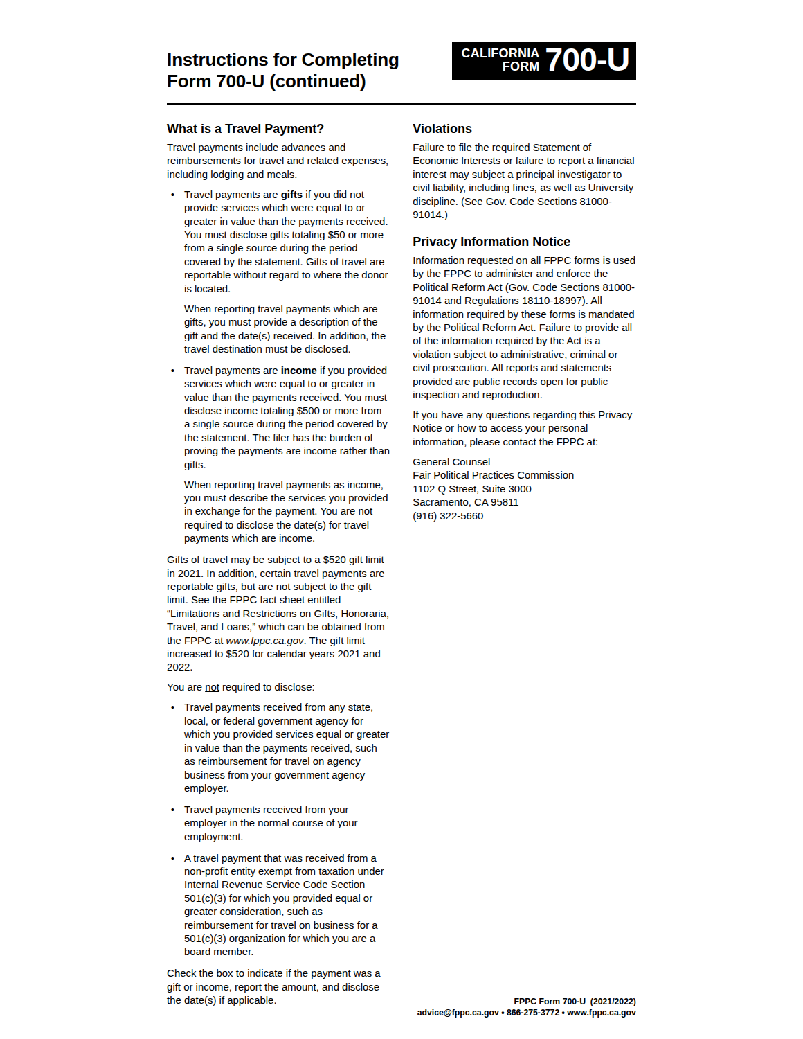Instructions for Completing
Form 700-U (continued)
CALIFORNIA FORM
700-U
What is a Travel Payment?
Travel payments include advances and reimbursements for travel and related expenses, including lodging and meals.
Travel payments are gifts if you did not provide services which were equal to or greater in value than the payments received. You must disclose gifts totaling $50 or more from a single source during the period covered by the statement. Gifts of travel are reportable without regard to where the donor is located.
When reporting travel payments which are gifts, you must provide a description of the gift and the date(s) received. In addition, the travel destination must be disclosed.
Travel payments are income if you provided services which were equal to or greater in value than the payments received. You must disclose income totaling $500 or more from a single source during the period covered by the statement. The filer has the burden of proving the payments are income rather than gifts.
When reporting travel payments as income, you must describe the services you provided in exchange for the payment. You are not required to disclose the date(s) for travel payments which are income.
Gifts of travel may be subject to a $520 gift limit in 2021. In addition, certain travel payments are reportable gifts, but are not subject to the gift limit. See the FPPC fact sheet entitled “Limitations and Restrictions on Gifts, Honoraria, Travel, and Loans,” which can be obtained from the FPPC at www.fppc.ca.gov. The gift limit increased to $520 for calendar years 2021 and 2022.
You are not required to disclose:
Travel payments received from any state, local, or federal government agency for which you provided services equal or greater in value than the payments received, such as reimbursement for travel on agency business from your government agency employer.
Travel payments received from your employer in the normal course of your employment.
A travel payment that was received from a non-profit entity exempt from taxation under Internal Revenue Service Code Section 501(c)(3) for which you provided equal or greater consideration, such as reimbursement for travel on business for a 501(c)(3) organization for which you are a board member.
Check the box to indicate if the payment was a gift or income, report the amount, and disclose the date(s) if applicable.
Violations
Failure to file the required Statement of Economic Interests or failure to report a financial interest may subject a principal investigator to civil liability, including fines, as well as University discipline. (See Gov. Code Sections 81000-91014.)
Privacy Information Notice
Information requested on all FPPC forms is used by the FPPC to administer and enforce the Political Reform Act (Gov. Code Sections 81000-91014 and Regulations 18110-18997). All information required by these forms is mandated by the Political Reform Act. Failure to provide all of the information required by the Act is a violation subject to administrative, criminal or civil prosecution. All reports and statements provided are public records open for public inspection and reproduction.
If you have any questions regarding this Privacy Notice or how to access your personal information, please contact the FPPC at:
General Counsel
Fair Political Practices Commission
1102 Q Street, Suite 3000
Sacramento, CA 95811
(916) 322-5660
FPPC Form 700-U (2021/2022)
advice@fppc.ca.gov • 866-275-3772 • www.fppc.ca.gov